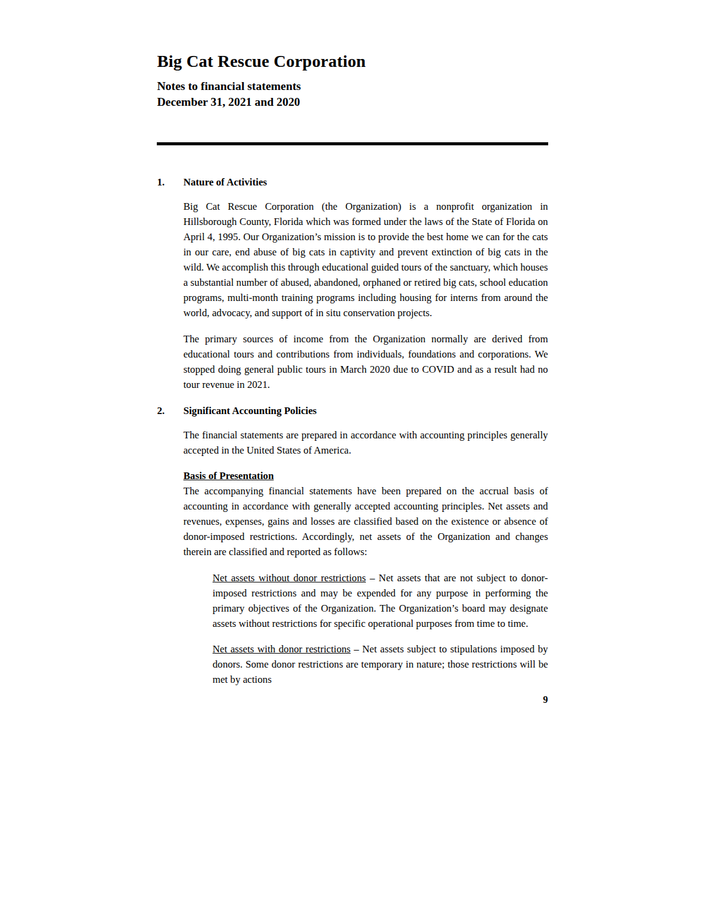Big Cat Rescue Corporation
Notes to financial statements
December 31, 2021 and 2020
1.
Nature of Activities
Big Cat Rescue Corporation (the Organization) is a nonprofit organization in Hillsborough County, Florida which was formed under the laws of the State of Florida on April 4, 1995. Our Organization’s mission is to provide the best home we can for the cats in our care, end abuse of big cats in captivity and prevent extinction of big cats in the wild. We accomplish this through educational guided tours of the sanctuary, which houses a substantial number of abused, abandoned, orphaned or retired big cats, school education programs, multi-month training programs including housing for interns from around the world, advocacy, and support of in situ conservation projects.
The primary sources of income from the Organization normally are derived from educational tours and contributions from individuals, foundations and corporations. We stopped doing general public tours in March 2020 due to COVID and as a result had no tour revenue in 2021.
2.
Significant Accounting Policies
The financial statements are prepared in accordance with accounting principles generally accepted in the United States of America.
Basis of Presentation
The accompanying financial statements have been prepared on the accrual basis of accounting in accordance with generally accepted accounting principles. Net assets and revenues, expenses, gains and losses are classified based on the existence or absence of donor-imposed restrictions. Accordingly, net assets of the Organization and changes therein are classified and reported as follows:
Net assets without donor restrictions – Net assets that are not subject to donor-imposed restrictions and may be expended for any purpose in performing the primary objectives of the Organization. The Organization’s board may designate assets without restrictions for specific operational purposes from time to time.
Net assets with donor restrictions – Net assets subject to stipulations imposed by donors. Some donor restrictions are temporary in nature; those restrictions will be met by actions
9